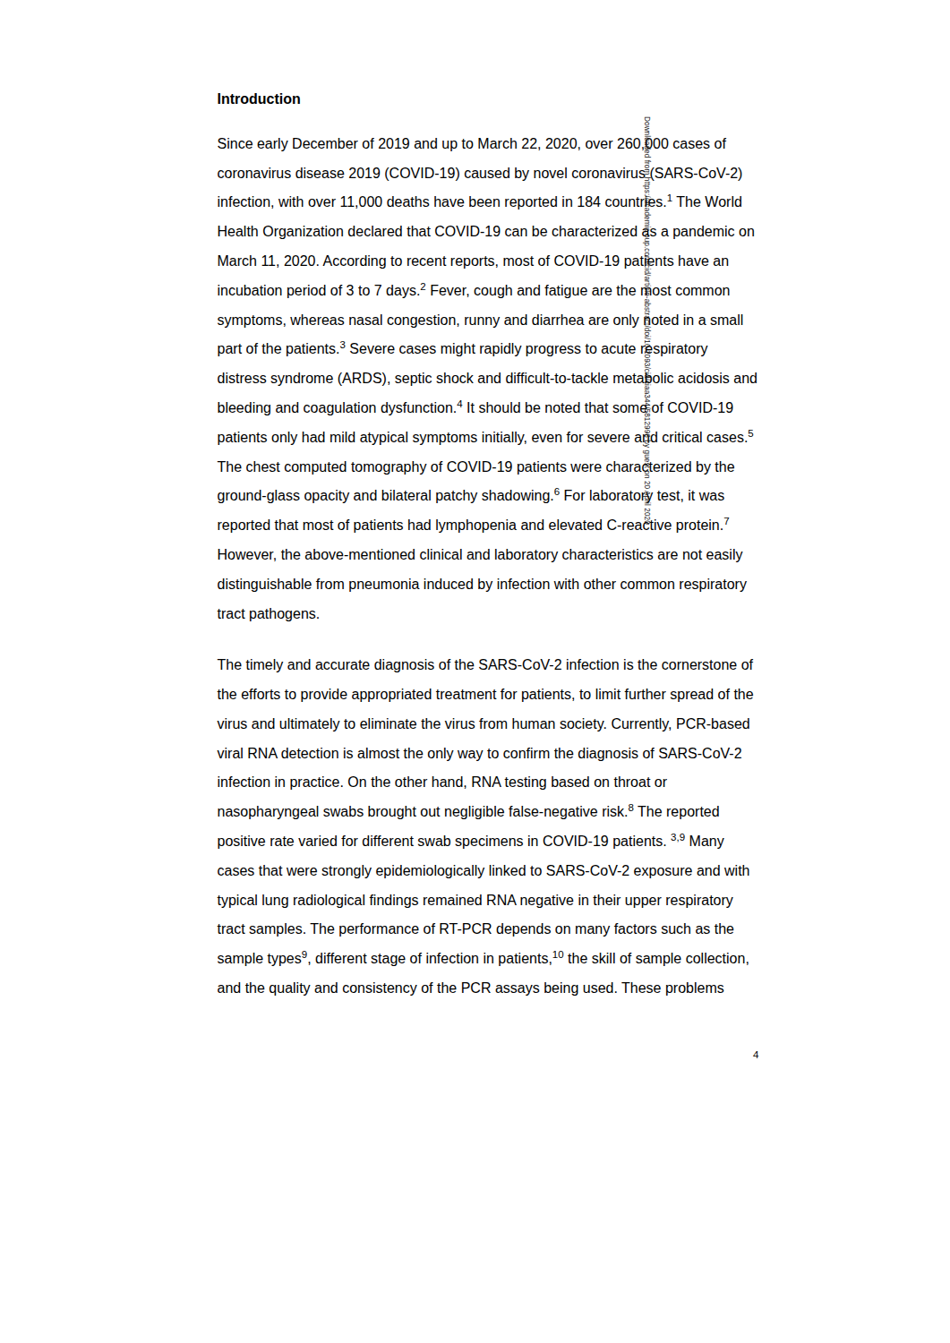Downloaded from https://academic.oup.com/cid/article-abstract/doi/10.1093/cid/ciaa344/5812996 by guest on 20 April 2020
Introduction
Since early December of 2019 and up to March 22, 2020, over 260,000 cases of coronavirus disease 2019 (COVID-19) caused by novel coronavirus (SARS-CoV-2) infection, with over 11,000 deaths have been reported in 184 countries.1 The World Health Organization declared that COVID-19 can be characterized as a pandemic on March 11, 2020. According to recent reports, most of COVID-19 patients have an incubation period of 3 to 7 days.2 Fever, cough and fatigue are the most common symptoms, whereas nasal congestion, runny and diarrhea are only noted in a small part of the patients.3 Severe cases might rapidly progress to acute respiratory distress syndrome (ARDS), septic shock and difficult-to-tackle metabolic acidosis and bleeding and coagulation dysfunction.4 It should be noted that some of COVID-19 patients only had mild atypical symptoms initially, even for severe and critical cases.5 The chest computed tomography of COVID-19 patients were characterized by the ground-glass opacity and bilateral patchy shadowing.6 For laboratory test, it was reported that most of patients had lymphopenia and elevated C-reactive protein.7 However, the above-mentioned clinical and laboratory characteristics are not easily distinguishable from pneumonia induced by infection with other common respiratory tract pathogens.
The timely and accurate diagnosis of the SARS-CoV-2 infection is the cornerstone of the efforts to provide appropriated treatment for patients, to limit further spread of the virus and ultimately to eliminate the virus from human society. Currently, PCR-based viral RNA detection is almost the only way to confirm the diagnosis of SARS-CoV-2 infection in practice. On the other hand, RNA testing based on throat or nasopharyngeal swabs brought out negligible false-negative risk.8 The reported positive rate varied for different swab specimens in COVID-19 patients. 3,9 Many cases that were strongly epidemiologically linked to SARS-CoV-2 exposure and with typical lung radiological findings remained RNA negative in their upper respiratory tract samples. The performance of RT-PCR depends on many factors such as the sample types9, different stage of infection in patients,10 the skill of sample collection, and the quality and consistency of the PCR assays being used. These problems
4